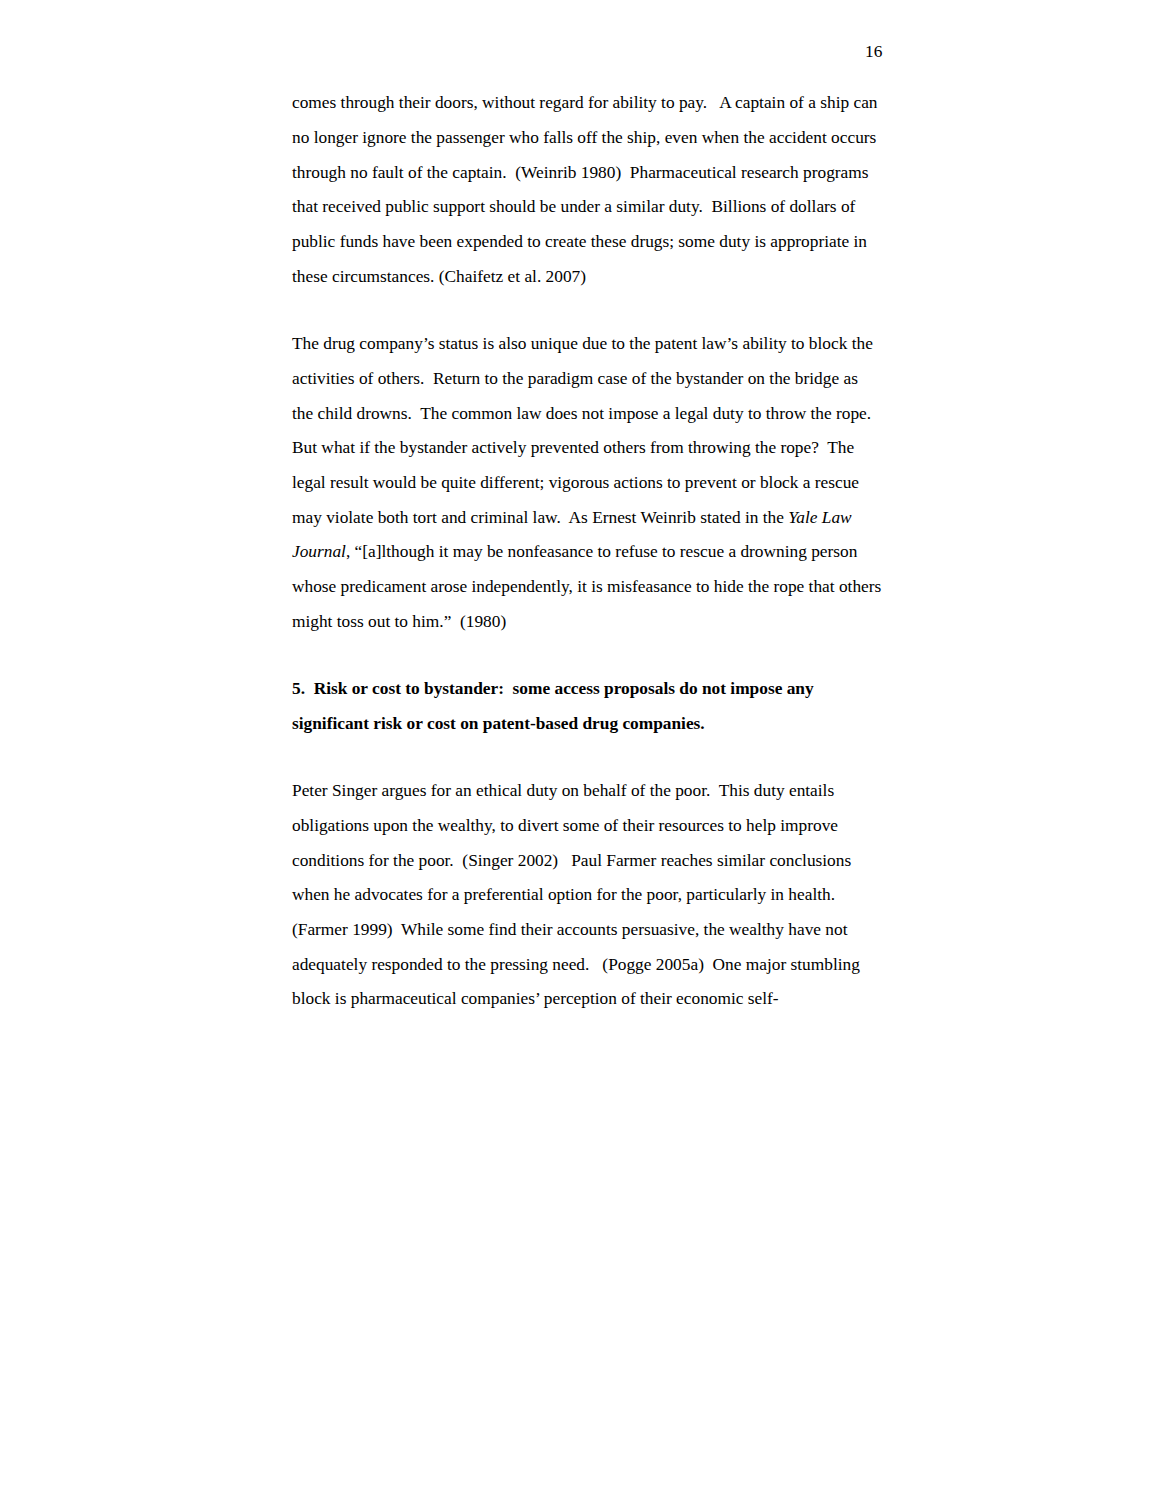16
comes through their doors, without regard for ability to pay. A captain of a ship can no longer ignore the passenger who falls off the ship, even when the accident occurs through no fault of the captain. (Weinrib 1980) Pharmaceutical research programs that received public support should be under a similar duty. Billions of dollars of public funds have been expended to create these drugs; some duty is appropriate in these circumstances. (Chaifetz et al. 2007)
The drug company’s status is also unique due to the patent law’s ability to block the activities of others. Return to the paradigm case of the bystander on the bridge as the child drowns. The common law does not impose a legal duty to throw the rope. But what if the bystander actively prevented others from throwing the rope? The legal result would be quite different; vigorous actions to prevent or block a rescue may violate both tort and criminal law. As Ernest Weinrib stated in the Yale Law Journal, “[a]lthough it may be nonfeasance to refuse to rescue a drowning person whose predicament arose independently, it is misfeasance to hide the rope that others might toss out to him.” (1980)
5. Risk or cost to bystander: some access proposals do not impose any significant risk or cost on patent-based drug companies.
Peter Singer argues for an ethical duty on behalf of the poor. This duty entails obligations upon the wealthy, to divert some of their resources to help improve conditions for the poor. (Singer 2002) Paul Farmer reaches similar conclusions when he advocates for a preferential option for the poor, particularly in health. (Farmer 1999) While some find their accounts persuasive, the wealthy have not adequately responded to the pressing need. (Pogge 2005a) One major stumbling block is pharmaceutical companies’ perception of their economic self-